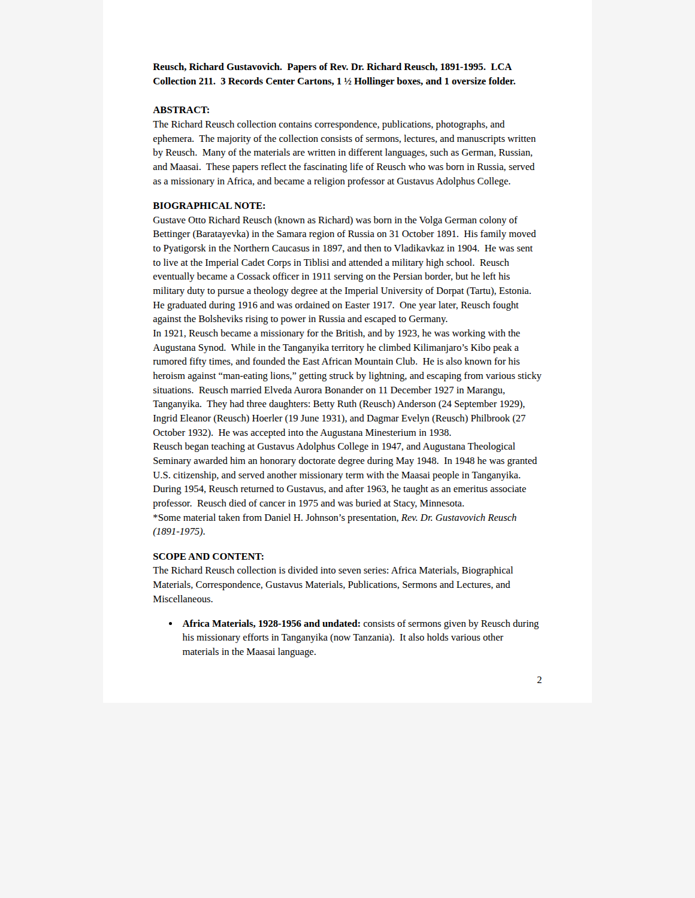Reusch, Richard Gustavovich. Papers of Rev. Dr. Richard Reusch, 1891-1995. LCA Collection 211. 3 Records Center Cartons, 1 ½ Hollinger boxes, and 1 oversize folder.
ABSTRACT:
The Richard Reusch collection contains correspondence, publications, photographs, and ephemera. The majority of the collection consists of sermons, lectures, and manuscripts written by Reusch. Many of the materials are written in different languages, such as German, Russian, and Maasai. These papers reflect the fascinating life of Reusch who was born in Russia, served as a missionary in Africa, and became a religion professor at Gustavus Adolphus College.
BIOGRAPHICAL NOTE:
Gustave Otto Richard Reusch (known as Richard) was born in the Volga German colony of Bettinger (Baratayevka) in the Samara region of Russia on 31 October 1891. His family moved to Pyatigorsk in the Northern Caucasus in 1897, and then to Vladikavkaz in 1904. He was sent to live at the Imperial Cadet Corps in Tiblisi and attended a military high school. Reusch eventually became a Cossack officer in 1911 serving on the Persian border, but he left his military duty to pursue a theology degree at the Imperial University of Dorpat (Tartu), Estonia. He graduated during 1916 and was ordained on Easter 1917. One year later, Reusch fought against the Bolsheviks rising to power in Russia and escaped to Germany.
In 1921, Reusch became a missionary for the British, and by 1923, he was working with the Augustana Synod. While in the Tanganyika territory he climbed Kilimanjaro’s Kibo peak a rumored fifty times, and founded the East African Mountain Club. He is also known for his heroism against “man-eating lions,” getting struck by lightning, and escaping from various sticky situations. Reusch married Elveda Aurora Bonander on 11 December 1927 in Marangu, Tanganyika. They had three daughters: Betty Ruth (Reusch) Anderson (24 September 1929), Ingrid Eleanor (Reusch) Hoerler (19 June 1931), and Dagmar Evelyn (Reusch) Philbrook (27 October 1932). He was accepted into the Augustana Minesterium in 1938.
Reusch began teaching at Gustavus Adolphus College in 1947, and Augustana Theological Seminary awarded him an honorary doctorate degree during May 1948. In 1948 he was granted U.S. citizenship, and served another missionary term with the Maasai people in Tanganyika. During 1954, Reusch returned to Gustavus, and after 1963, he taught as an emeritus associate professor. Reusch died of cancer in 1975 and was buried at Stacy, Minnesota.
*Some material taken from Daniel H. Johnson’s presentation, Rev. Dr. Gustavovich Reusch (1891-1975).
SCOPE AND CONTENT:
The Richard Reusch collection is divided into seven series: Africa Materials, Biographical Materials, Correspondence, Gustavus Materials, Publications, Sermons and Lectures, and Miscellaneous.
Africa Materials, 1928-1956 and undated: consists of sermons given by Reusch during his missionary efforts in Tanganyika (now Tanzania). It also holds various other materials in the Maasai language.
2